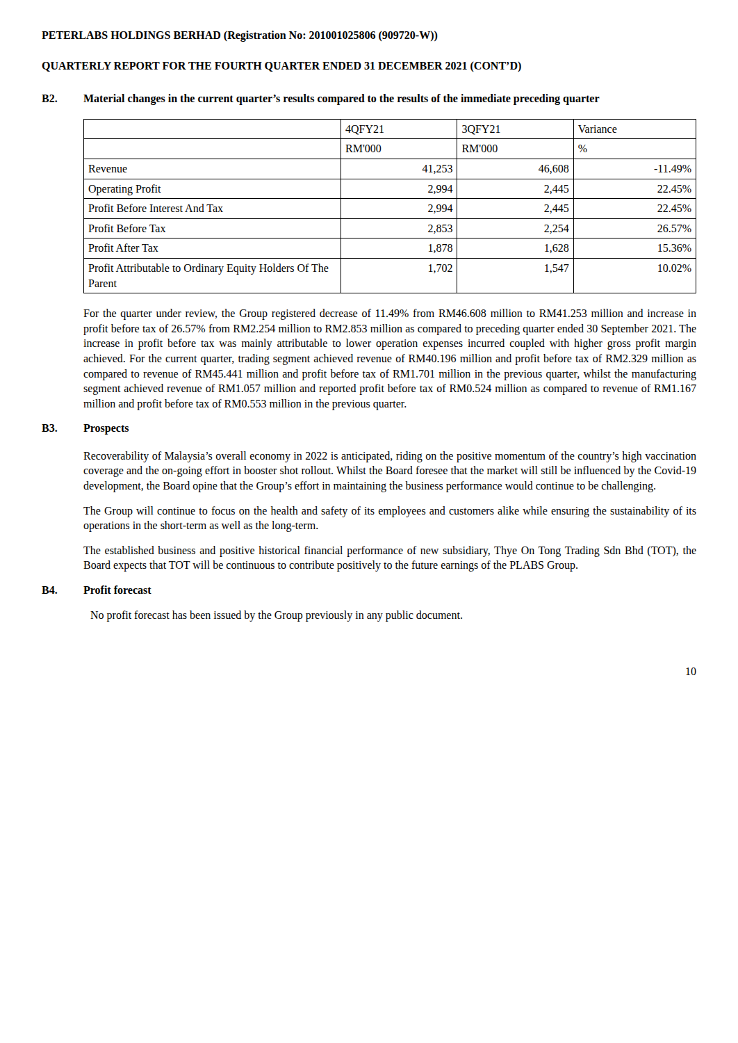PETERLABS HOLDINGS BERHAD (Registration No: 201001025806 (909720-W))
QUARTERLY REPORT FOR THE FOURTH QUARTER ENDED 31 DECEMBER 2021 (CONT’D)
B2.
Material changes in the current quarter’s results compared to the results of the immediate preceding quarter
| | 4QFY21 | 3QFY21 | Variance |
| | RM'000 | RM'000 | % |
| Revenue | 41,253 | 46,608 | -11.49% |
| Operating Profit | 2,994 | 2,445 | 22.45% |
| Profit Before Interest And Tax | 2,994 | 2,445 | 22.45% |
| Profit Before Tax | 2,853 | 2,254 | 26.57% |
| Profit After Tax | 1,878 | 1,628 | 15.36% |
| Profit Attributable to Ordinary Equity Holders Of The Parent | 1,702 | 1,547 | 10.02% |
For the quarter under review, the Group registered decrease of 11.49% from RM46.608 million to RM41.253 million and increase in profit before tax of 26.57% from RM2.254 million to RM2.853 million as compared to preceding quarter ended 30 September 2021. The increase in profit before tax was mainly attributable to lower operation expenses incurred coupled with higher gross profit margin achieved. For the current quarter, trading segment achieved revenue of RM40.196 million and profit before tax of RM2.329 million as compared to revenue of RM45.441 million and profit before tax of RM1.701 million in the previous quarter, whilst the manufacturing segment achieved revenue of RM1.057 million and reported profit before tax of RM0.524 million as compared to revenue of RM1.167 million and profit before tax of RM0.553 million in the previous quarter.
B3.
Prospects
Recoverability of Malaysia’s overall economy in 2022 is anticipated, riding on the positive momentum of the country’s high vaccination coverage and the on-going effort in booster shot rollout. Whilst the Board foresee that the market will still be influenced by the Covid-19 development, the Board opine that the Group’s effort in maintaining the business performance would continue to be challenging.
The Group will continue to focus on the health and safety of its employees and customers alike while ensuring the sustainability of its operations in the short-term as well as the long-term.
The established business and positive historical financial performance of new subsidiary, Thye On Tong Trading Sdn Bhd (TOT), the Board expects that TOT will be continuous to contribute positively to the future earnings of the PLABS Group.
B4.
Profit forecast
No profit forecast has been issued by the Group previously in any public document.
10